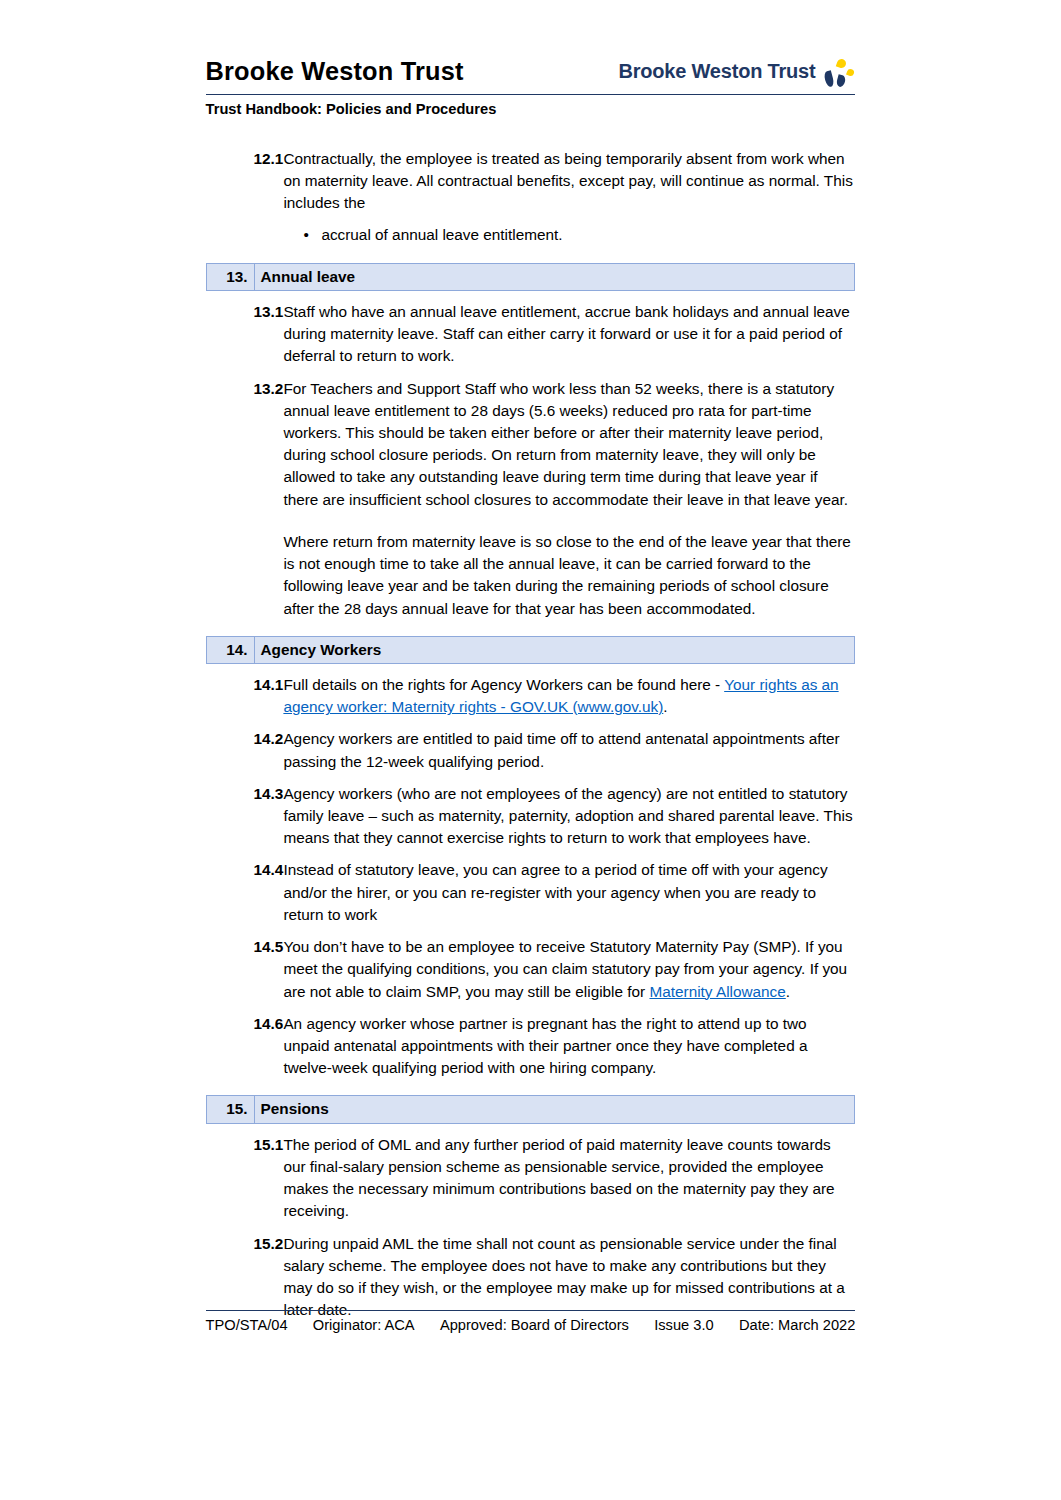Brooke Weston Trust
Brooke Weston Trust
Trust Handbook: Policies and Procedures
12.1
Contractually, the employee is treated as being temporarily absent from work when on maternity leave. All contractual benefits, except pay, will continue as normal. This includes the
accrual of annual leave entitlement.
13.
Annual leave
13.1
Staff who have an annual leave entitlement, accrue bank holidays and annual leave during maternity leave. Staff can either carry it forward or use it for a paid period of deferral to return to work.
13.2
For Teachers and Support Staff who work less than 52 weeks, there is a statutory annual leave entitlement to 28 days (5.6 weeks) reduced pro rata for part-time workers. This should be taken either before or after their maternity leave period, during school closure periods. On return from maternity leave, they will only be allowed to take any outstanding leave during term time during that leave year if there are insufficient school closures to accommodate their leave in that leave year.
Where return from maternity leave is so close to the end of the leave year that there is not enough time to take all the annual leave, it can be carried forward to the following leave year and be taken during the remaining periods of school closure after the 28 days annual leave for that year has been accommodated.
14.
Agency Workers
14.1
Full details on the rights for Agency Workers can be found here - Your rights as an agency worker: Maternity rights - GOV.UK (www.gov.uk).
14.2
Agency workers are entitled to paid time off to attend antenatal appointments after passing the 12-week qualifying period.
14.3
Agency workers (who are not employees of the agency) are not entitled to statutory family leave – such as maternity, paternity, adoption and shared parental leave. This means that they cannot exercise rights to return to work that employees have.
14.4
Instead of statutory leave, you can agree to a period of time off with your agency and/or the hirer, or you can re-register with your agency when you are ready to return to work
14.5
You don’t have to be an employee to receive Statutory Maternity Pay (SMP). If you meet the qualifying conditions, you can claim statutory pay from your agency. If you are not able to claim SMP, you may still be eligible for Maternity Allowance.
14.6
An agency worker whose partner is pregnant has the right to attend up to two unpaid antenatal appointments with their partner once they have completed a twelve-week qualifying period with one hiring company.
15.
Pensions
15.1
The period of OML and any further period of paid maternity leave counts towards our final-salary pension scheme as pensionable service, provided the employee makes the necessary minimum contributions based on the maternity pay they are receiving.
15.2
During unpaid AML the time shall not count as pensionable service under the final salary scheme. The employee does not have to make any contributions but they may do so if they wish, or the employee may make up for missed contributions at a later date.
TPO/STA/04 Originator: ACA Approved: Board of Directors Issue 3.0 Date: March 2022